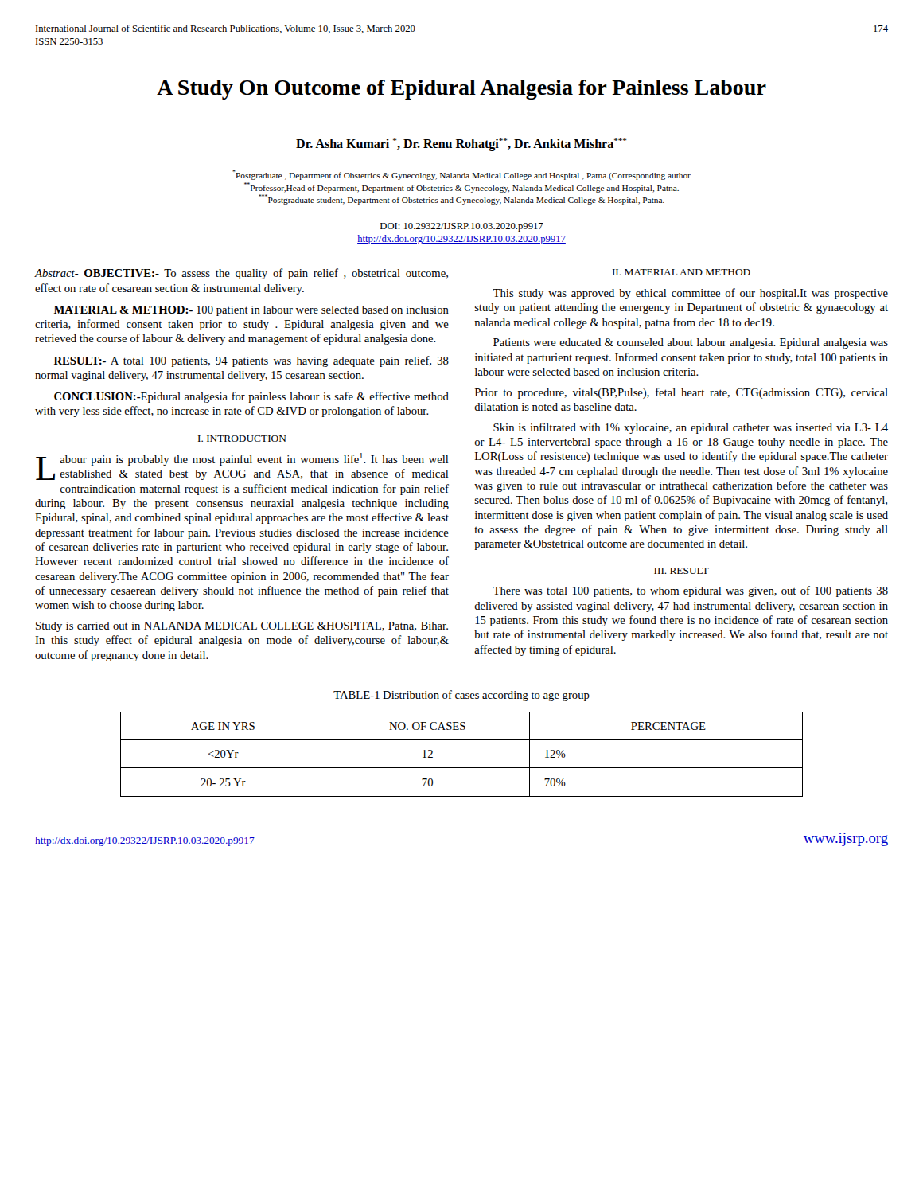International Journal of Scientific and Research Publications, Volume 10, Issue 3, March 2020
ISSN 2250-3153
174
A Study On Outcome of Epidural Analgesia for Painless Labour
Dr. Asha Kumari *, Dr. Renu Rohatgi**, Dr. Ankita Mishra***
*Postgraduate , Department of Obstetrics & Gynecology, Nalanda Medical College and Hospital , Patna.(Corresponding author
**Professor,Head of Deparment, Department of Obstetrics & Gynecology, Nalanda Medical College and Hospital, Patna.
***Postgraduate student, Department of Obstetrics and Gynecology, Nalanda Medical College & Hospital, Patna.
DOI: 10.29322/IJSRP.10.03.2020.p9917
http://dx.doi.org/10.29322/IJSRP.10.03.2020.p9917
Abstract- OBJECTIVE:- To assess the quality of pain relief , obstetrical outcome, effect on rate of cesarean section & instrumental delivery.
MATERIAL & METHOD:- 100 patient in labour were selected based on inclusion criteria, informed consent taken prior to study . Epidural analgesia given and we retrieved the course of labour & delivery and management of epidural analgesia done.
RESULT:- A total 100 patients, 94 patients was having adequate pain relief, 38 normal vaginal delivery, 47 instrumental delivery, 15 cesarean section.
CONCLUSION:-Epidural analgesia for painless labour is safe & effective method with very less side effect, no increase in rate of CD &IVD or prolongation of labour.
I. Introduction
Labour pain is probably the most painful event in womens life1. It has been well established & stated best by ACOG and ASA, that in absence of medical contraindication maternal request is a sufficient medical indication for pain relief during labour. By the present consensus neuraxial analgesia technique including Epidural, spinal, and combined spinal epidural approaches are the most effective & least depressant treatment for labour pain. Previous studies disclosed the increase incidence of cesarean deliveries rate in parturient who received epidural in early stage of labour. However recent randomized control trial showed no difference in the incidence of cesarean delivery.The ACOG committee opinion in 2006, recommended that" The fear of unnecessary cesaerean delivery should not influence the method of pain relief that women wish to choose during labor.
Study is carried out in NALANDA MEDICAL COLLEGE &HOSPITAL, Patna, Bihar. In this study effect of epidural analgesia on mode of delivery,course of labour,& outcome of pregnancy done in detail.
II. Material and Method
This study was approved by ethical committee of our hospital.It was prospective study on patient attending the emergency in Department of obstetric & gynaecology at nalanda medical college & hospital, patna from dec 18 to dec19.
Patients were educated & counseled about labour analgesia. Epidural analgesia was initiated at parturient request. Informed consent taken prior to study, total 100 patients in labour were selected based on inclusion criteria.
Prior to procedure, vitals(BP,Pulse), fetal heart rate, CTG(admission CTG), cervical dilatation is noted as baseline data.
Skin is infiltrated with 1% xylocaine, an epidural catheter was inserted via L3- L4 or L4- L5 intervertebral space through a 16 or 18 Gauge touhy needle in place. The LOR(Loss of resistence) technique was used to identify the epidural space.The catheter was threaded 4-7 cm cephalad through the needle. Then test dose of 3ml 1% xylocaine was given to rule out intravascular or intrathecal catherization before the catheter was secured. Then bolus dose of 10 ml of 0.0625% of Bupivacaine with 20mcg of fentanyl, intermittent dose is given when patient complain of pain. The visual analog scale is used to assess the degree of pain & When to give intermittent dose. During study all parameter &Obstetrical outcome are documented in detail.
III. Result
There was total 100 patients, to whom epidural was given, out of 100 patients 38 delivered by assisted vaginal delivery, 47 had instrumental delivery, cesarean section in 15 patients. From this study we found there is no incidence of rate of cesarean section but rate of instrumental delivery markedly increased. We also found that, result are not affected by timing of epidural.
TABLE-1 Distribution of cases according to age group
| AGE IN YRS | NO. OF CASES | PERCENTAGE |
| <20Yr | 12 | 12% |
| 20- 25 Yr | 70 | 70% |
http://dx.doi.org/10.29322/IJSRP.10.03.2020.p9917
www.ijsrp.org